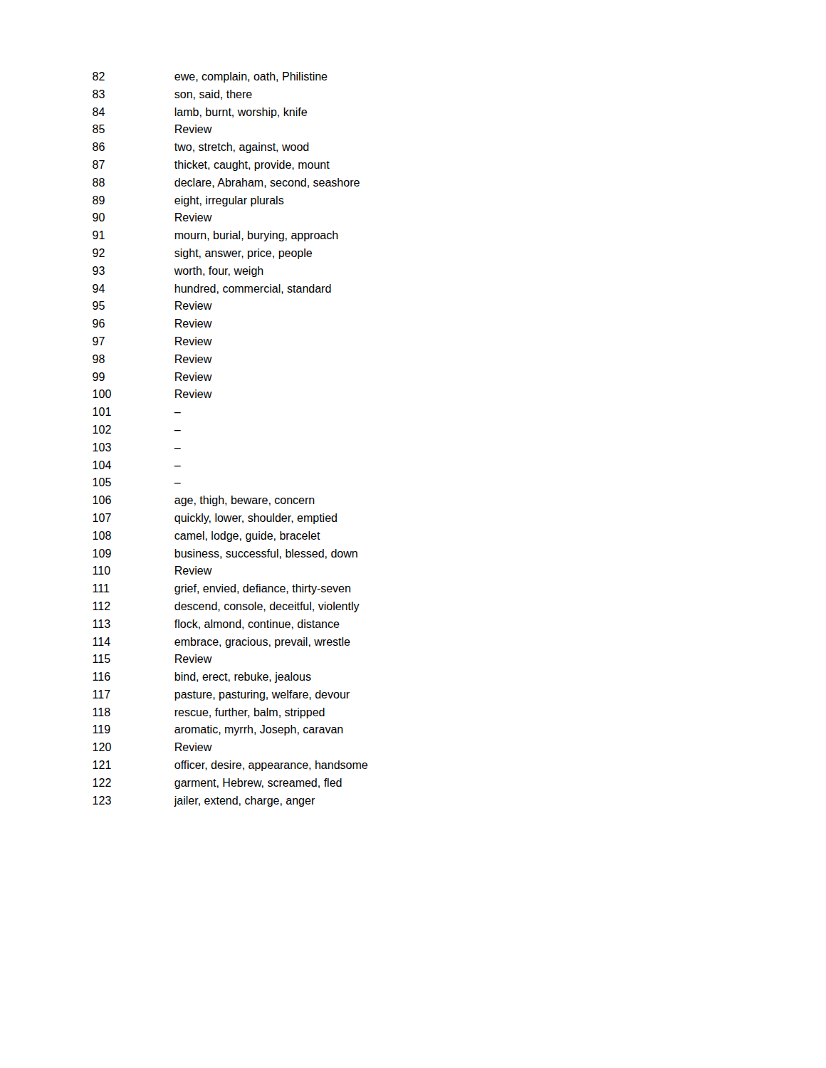| 82 | ewe, complain, oath, Philistine |
| 83 | son, said, there |
| 84 | lamb, burnt, worship, knife |
| 85 | Review |
| 86 | two, stretch, against, wood |
| 87 | thicket, caught, provide, mount |
| 88 | declare, Abraham, second, seashore |
| 89 | eight, irregular plurals |
| 90 | Review |
| 91 | mourn, burial, burying, approach |
| 92 | sight, answer, price, people |
| 93 | worth, four, weigh |
| 94 | hundred, commercial, standard |
| 95 | Review |
| 96 | Review |
| 97 | Review |
| 98 | Review |
| 99 | Review |
| 100 | Review |
| 101 | – |
| 102 | – |
| 103 | – |
| 104 | – |
| 105 | – |
| 106 | age, thigh, beware, concern |
| 107 | quickly, lower, shoulder, emptied |
| 108 | camel, lodge, guide, bracelet |
| 109 | business, successful, blessed, down |
| 110 | Review |
| 111 | grief, envied, defiance, thirty-seven |
| 112 | descend, console, deceitful, violently |
| 113 | flock, almond, continue, distance |
| 114 | embrace, gracious, prevail, wrestle |
| 115 | Review |
| 116 | bind, erect, rebuke, jealous |
| 117 | pasture, pasturing, welfare, devour |
| 118 | rescue, further, balm, stripped |
| 119 | aromatic, myrrh, Joseph, caravan |
| 120 | Review |
| 121 | officer, desire, appearance, handsome |
| 122 | garment, Hebrew, screamed, fled |
| 123 | jailer, extend, charge, anger |